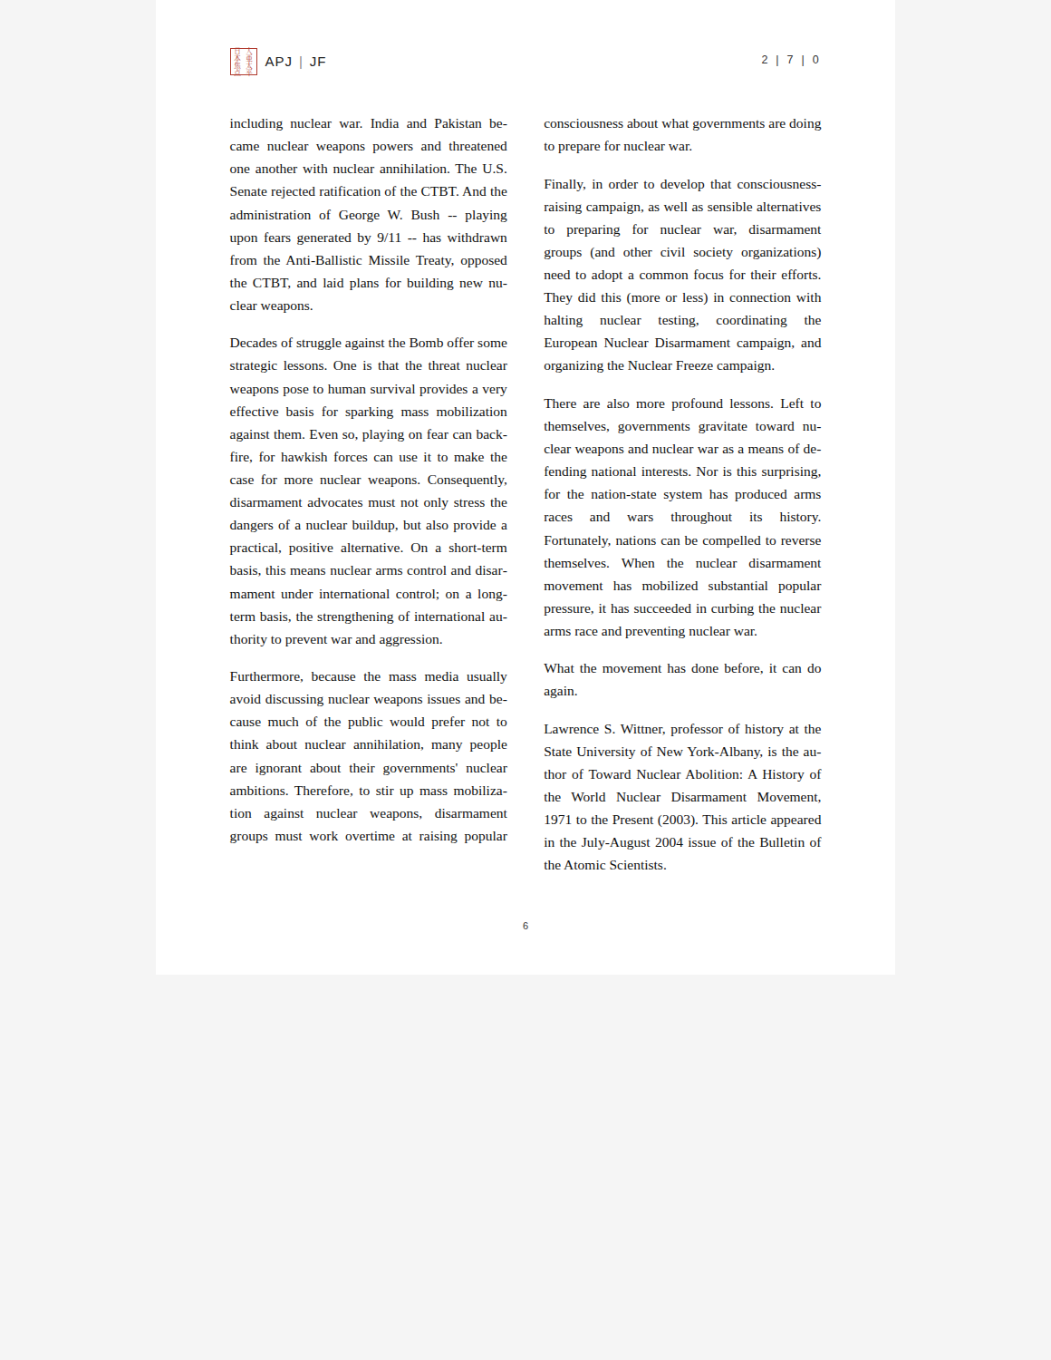日人 本亜 焦太 点平
APJ | JF
2 | 7 | 0
including nuclear war. India and Pakistan became nuclear weapons powers and threatened one another with nuclear annihilation. The U.S. Senate rejected ratification of the CTBT. And the administration of George W. Bush -- playing upon fears generated by 9/11 -- has withdrawn from the Anti-Ballistic Missile Treaty, opposed the CTBT, and laid plans for building new nuclear weapons.
Decades of struggle against the Bomb offer some strategic lessons. One is that the threat nuclear weapons pose to human survival provides a very effective basis for sparking mass mobilization against them. Even so, playing on fear can backfire, for hawkish forces can use it to make the case for more nuclear weapons. Consequently, disarmament advocates must not only stress the dangers of a nuclear buildup, but also provide a practical, positive alternative. On a short-term basis, this means nuclear arms control and disarmament under international control; on a long-term basis, the strengthening of international authority to prevent war and aggression.
Furthermore, because the mass media usually avoid discussing nuclear weapons issues and because much of the public would prefer not to think about nuclear annihilation, many people are ignorant about their governments' nuclear ambitions. Therefore, to stir up mass mobilization against nuclear weapons, disarmament groups must work overtime at raising popular consciousness about what governments are doing to prepare for nuclear war.
Finally, in order to develop that consciousness-raising campaign, as well as sensible alternatives to preparing for nuclear war, disarmament groups (and other civil society organizations) need to adopt a common focus for their efforts. They did this (more or less) in connection with halting nuclear testing, coordinating the European Nuclear Disarmament campaign, and organizing the Nuclear Freeze campaign.
There are also more profound lessons. Left to themselves, governments gravitate toward nuclear weapons and nuclear war as a means of defending national interests. Nor is this surprising, for the nation-state system has produced arms races and wars throughout its history. Fortunately, nations can be compelled to reverse themselves. When the nuclear disarmament movement has mobilized substantial popular pressure, it has succeeded in curbing the nuclear arms race and preventing nuclear war.
What the movement has done before, it can do again.
Lawrence S. Wittner, professor of history at the State University of New York-Albany, is the author of Toward Nuclear Abolition: A History of the World Nuclear Disarmament Movement, 1971 to the Present (2003). This article appeared in the July-August 2004 issue of the Bulletin of the Atomic Scientists.
6